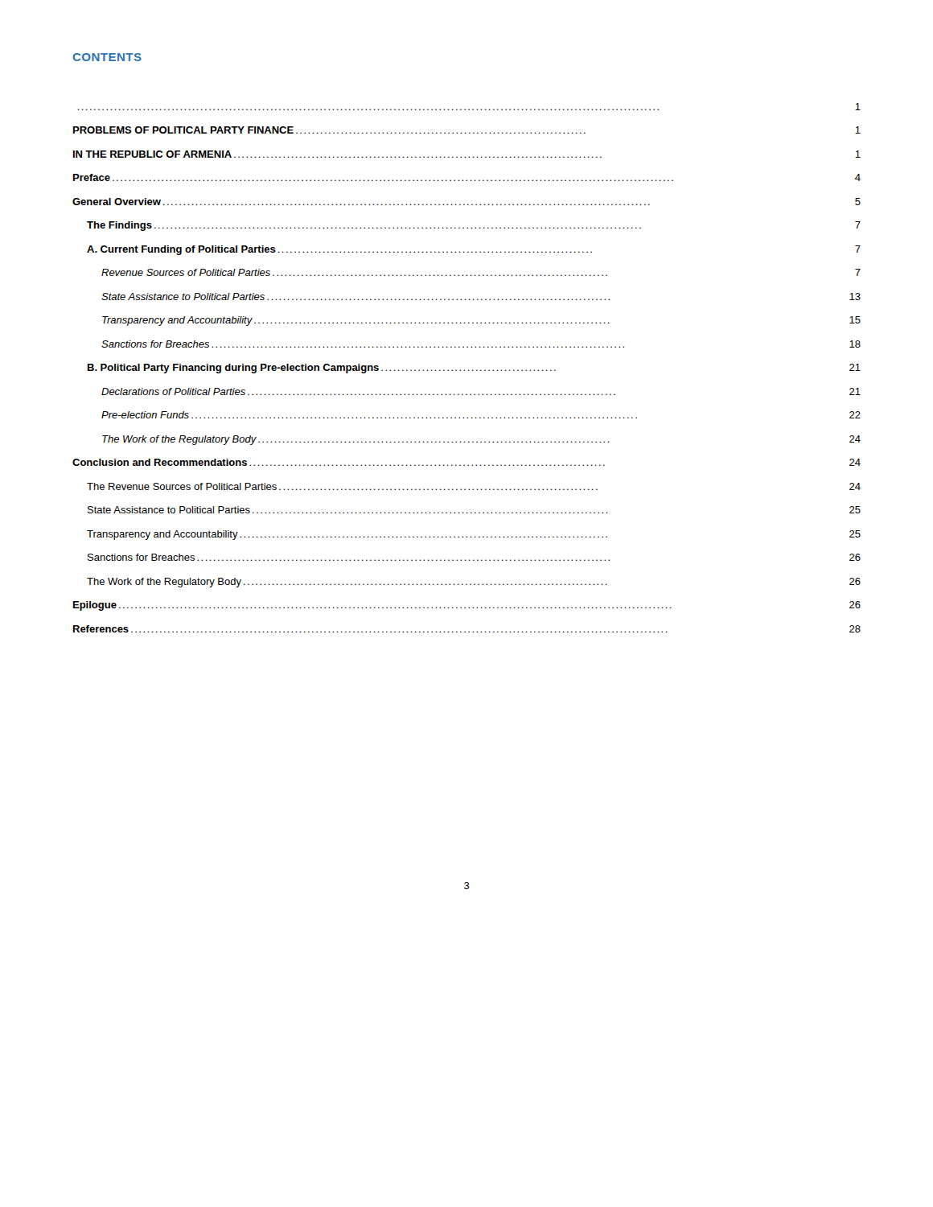CONTENTS
.............................................................................................................................................. 1
PROBLEMS OF POLITICAL PARTY FINANCE ....................................................................... 1
IN THE REPUBLIC OF ARMENIA .......................................................................................... 1
Preface ......................................................................................................................................... 4
General Overview ....................................................................................................................... 5
The Findings ....................................................................................................................... 7
A. Current Funding of Political Parties ............................................................................. 7
Revenue Sources of Political Parties .................................................................................. 7
State Assistance to Political Parties .................................................................................... 13
Transparency and Accountability ....................................................................................... 15
Sanctions for Breaches ..................................................................................................... 18
B. Political Party Financing during Pre-election Campaigns ........................................... 21
Declarations of Political Parties .......................................................................................... 21
Pre-election Funds ............................................................................................................. 22
The Work of the Regulatory Body ...................................................................................... 24
Conclusion and Recommendations ....................................................................................... 24
The Revenue Sources of Political Parties .............................................................................. 24
State Assistance to Political Parties ....................................................................................... 25
Transparency and Accountability .......................................................................................... 25
Sanctions for Breaches ..................................................................................................... 26
The Work of the Regulatory Body ......................................................................................... 26
Epilogue ....................................................................................................................................... 26
References ................................................................................................................................... 28
3